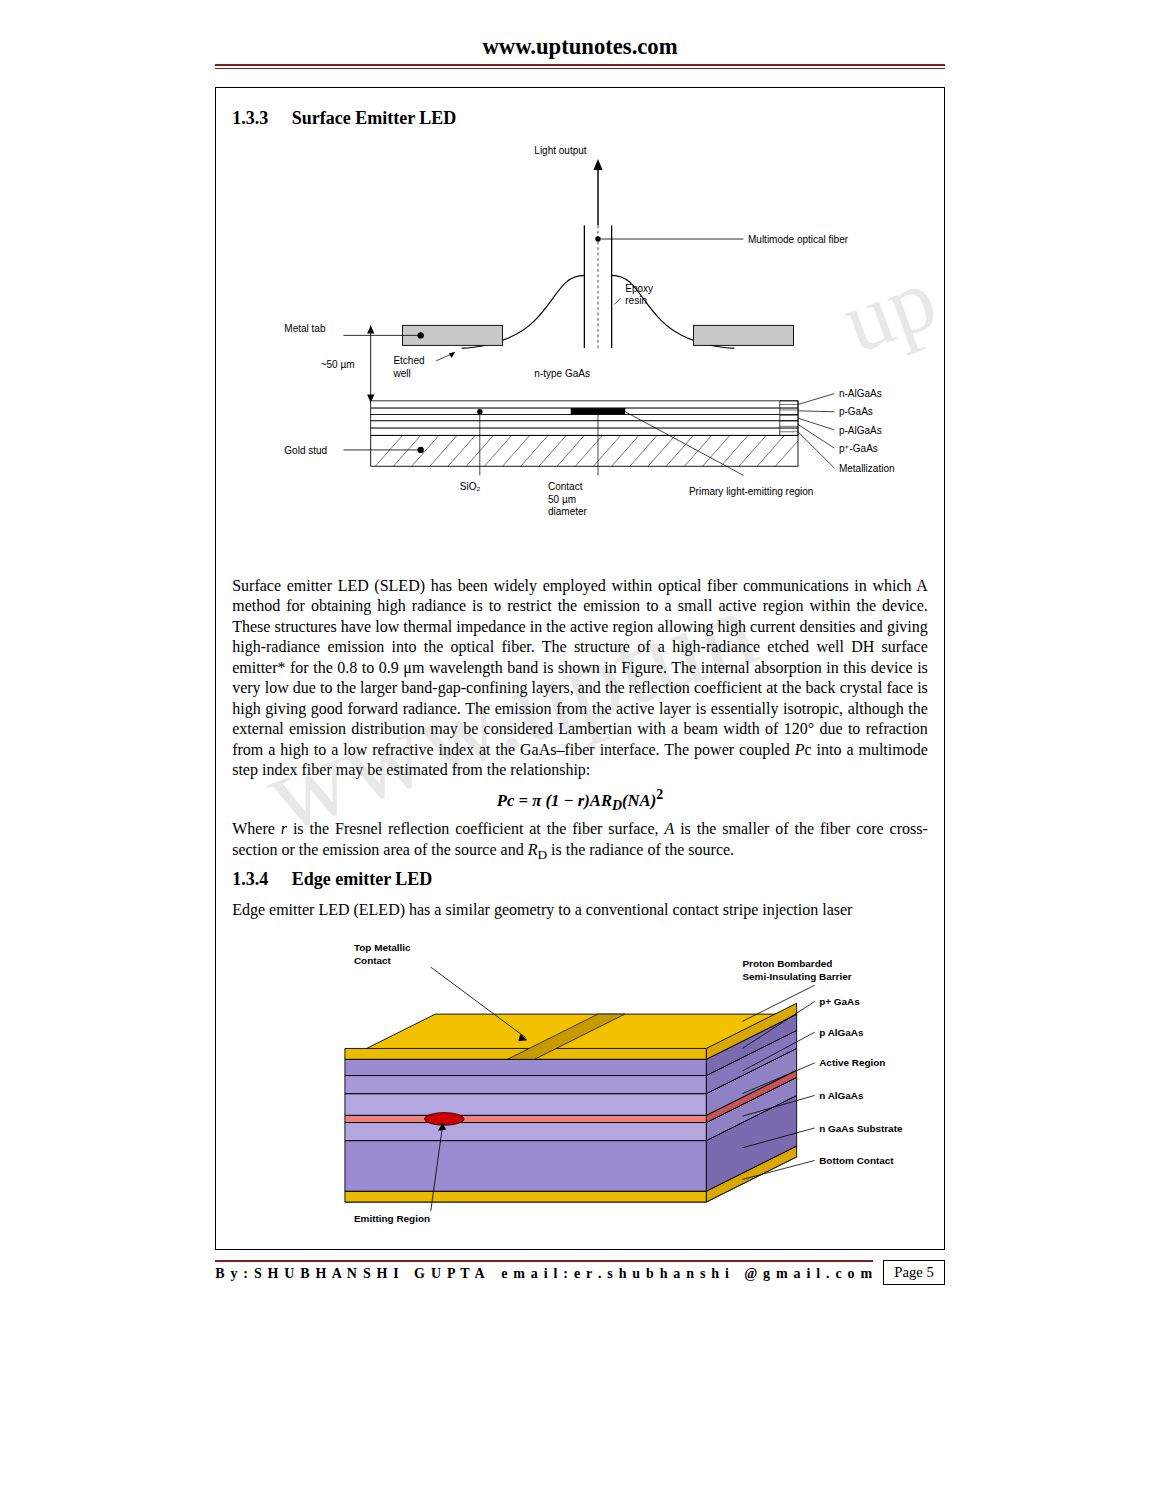www.uptunotes.com
up
www.uptun
1.3.3 Surface Emitter LED
Light output Multimode optical fiber Epoxy resin Metal tab Etched well ~50 µm n-type GaAs n-AlGaAs p-GaAs p-AlGaAs p⁺-GaAs Metallization Primary light-emitting region Contact 50 µm diameter SiO₂ Gold stud
Surface emitter LED (SLED) has been widely employed within optical fiber communications in which A method for obtaining high radiance is to restrict the emission to a small active region within the device. These structures have low thermal impedance in the active region allowing high current densities and giving high-radiance emission into the optical fiber. The structure of a high-radiance etched well DH surface emitter* for the 0.8 to 0.9 μm wavelength band is shown in Figure. The internal absorption in this device is very low due to the larger band-gap-confining layers, and the reflection coefficient at the back crystal face is high giving good forward radiance. The emission from the active layer is essentially isotropic, although the external emission distribution may be considered Lambertian with a beam width of 120° due to refraction from a high to a low refractive index at the GaAs–fiber interface. The power coupled Pc into a multimode step index fiber may be estimated from the relationship:
Pc = π (1 − r)ARD(NA)2
Where r is the Fresnel reflection coefficient at the fiber surface, A is the smaller of the fiber core cross-section or the emission area of the source and RD is the radiance of the source.
1.3.4 Edge emitter LED
Edge emitter LED (ELED) has a similar geometry to a conventional contact stripe injection laser
Proton Bombarded Semi-Insulating Barrier p+ GaAs p AlGaAs Active Region n AlGaAs n GaAs Substrate Bottom Contact Top Metallic Contact Emitting Region
B y : S H U B H A N S H I G U P T A e m a i l : e r . s h u b h a n s h i @ g m a i l . c o m
Page 5